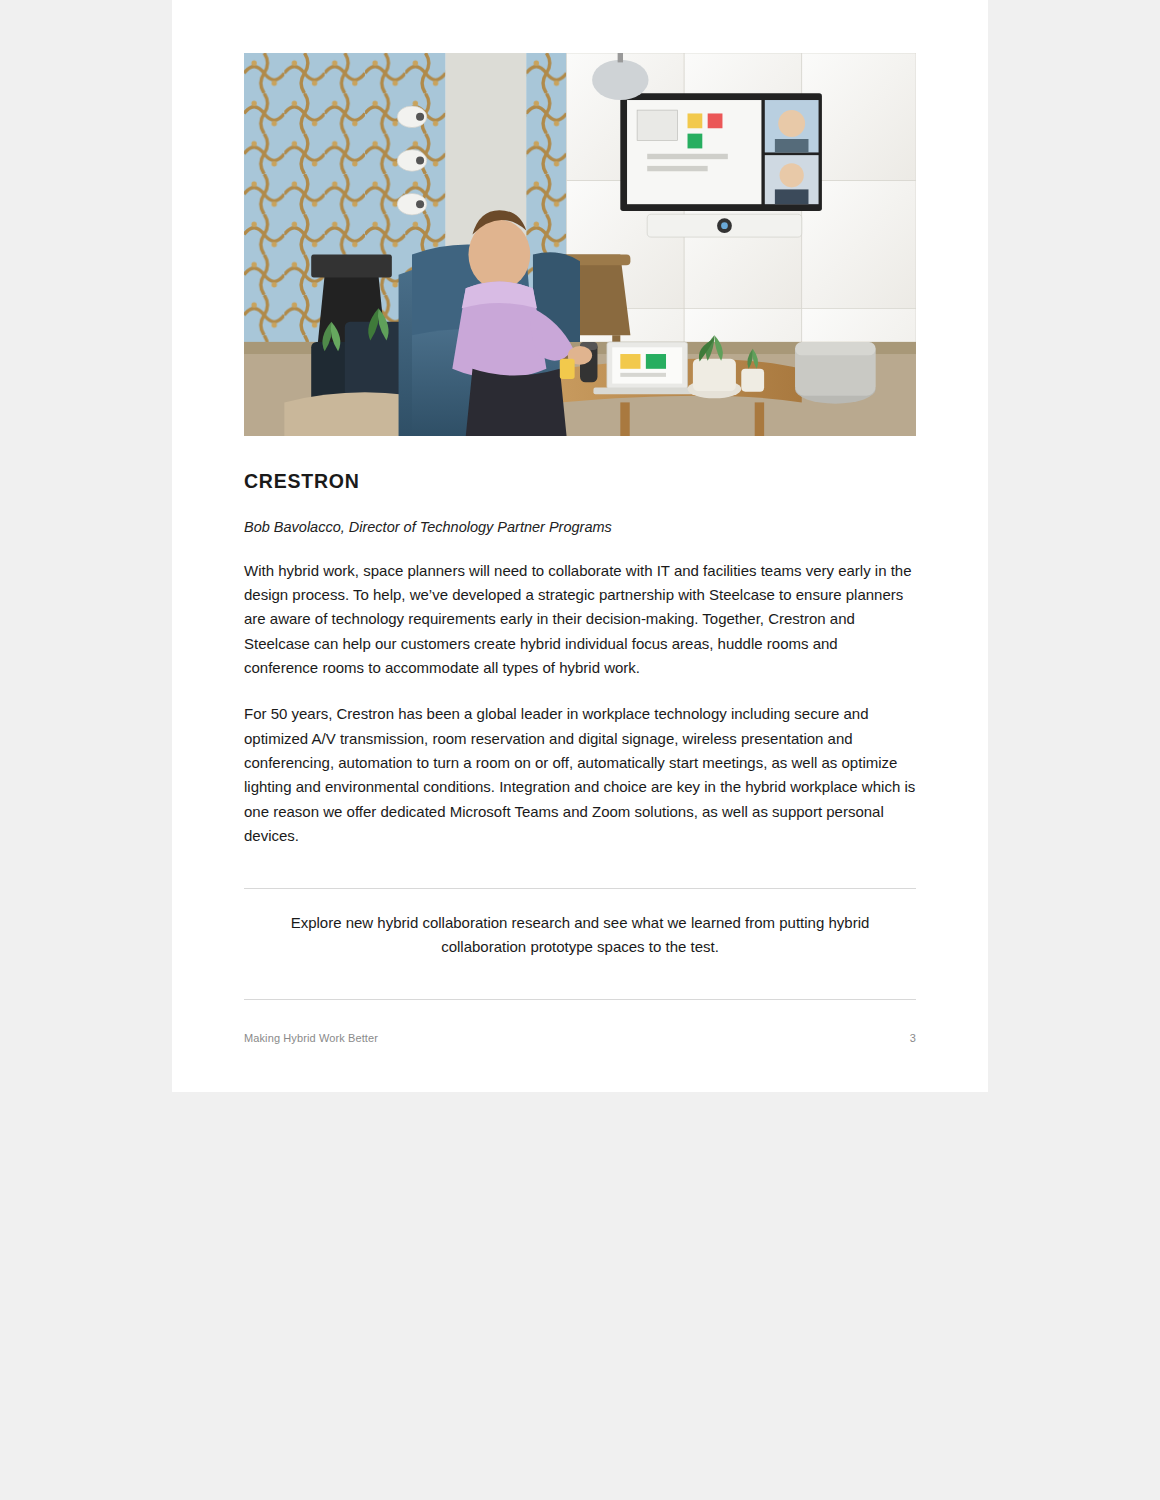Crestron
Bob Bavolacco, Director of Technology Partner Programs
With hybrid work, space planners will need to collaborate with IT and facilities teams very early in the design process. To help, we’ve developed a strategic partnership with Steelcase to ensure planners are aware of technology requirements early in their decision-making. Together, Crestron and Steelcase can help our customers create hybrid individual focus areas, huddle rooms and conference rooms to accommodate all types of hybrid work.
For 50 years, Crestron has been a global leader in workplace technology including secure and optimized A/V transmission, room reservation and digital signage, wireless presentation and conferencing, automation to turn a room on or off, automatically start meetings, as well as optimize lighting and environmental conditions. Integration and choice are key in the hybrid workplace which is one reason we offer dedicated Microsoft Teams and Zoom solutions, as well as support personal devices.
Explore new hybrid collaboration research and see what we learned from putting hybrid collaboration prototype spaces to the test.
Making Hybrid Work Better 3